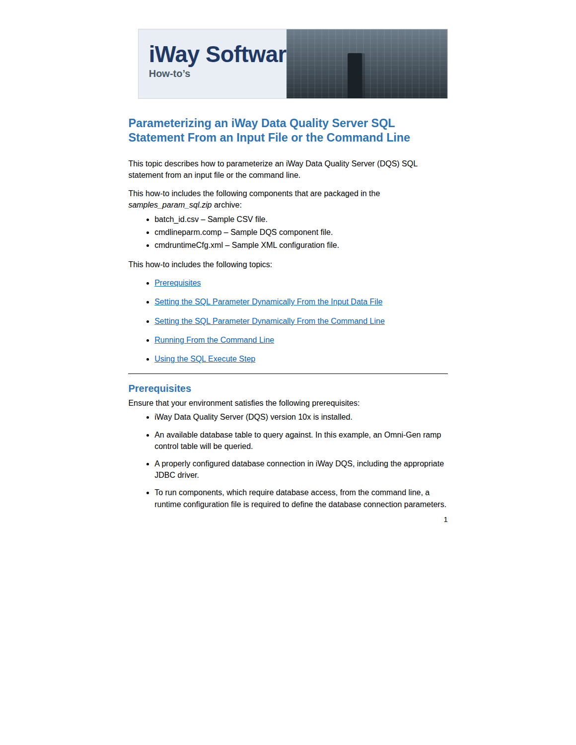i Way Software
How-to’s
Parameterizing an iWay Data Quality Server SQL Statement From an Input File or the Command Line
This topic describes how to parameterize an iWay Data Quality Server (DQS) SQL statement from an input file or the command line.
This how-to includes the following components that are packaged in the samples_param_sql.zip archive:
batch_id.csv – Sample CSV file.
cmdlineparm.comp – Sample DQS component file.
cmdruntimeCfg.xml – Sample XML configuration file.
This how-to includes the following topics:
Prerequisites
Setting the SQL Parameter Dynamically From the Input Data File
Setting the SQL Parameter Dynamically From the Command Line
Running From the Command Line
Using the SQL Execute Step
Prerequisites
Ensure that your environment satisfies the following prerequisites:
iWay Data Quality Server (DQS) version 10x is installed.
An available database table to query against. In this example, an Omni-Gen ramp control table will be queried.
A properly configured database connection in iWay DQS, including the appropriate JDBC driver.
To run components, which require database access, from the command line, a runtime configuration file is required to define the database connection parameters.
1